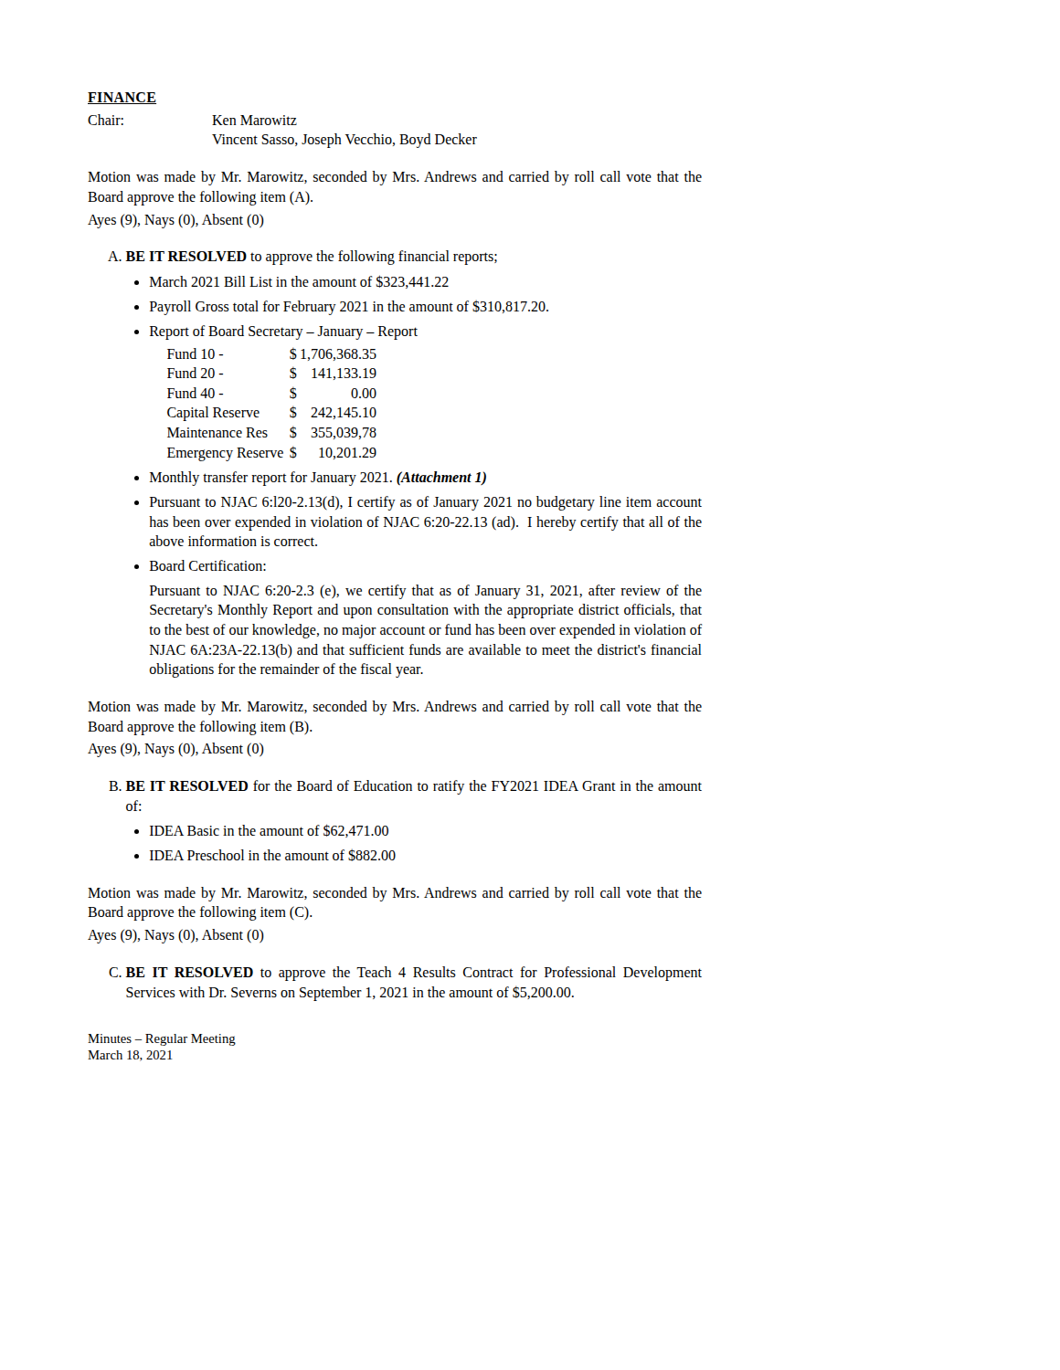FINANCE
Chair: Ken Marowitz
Vincent Sasso, Joseph Vecchio, Boyd Decker
Motion was made by Mr. Marowitz, seconded by Mrs. Andrews and carried by roll call vote that the Board approve the following item (A).
Ayes (9), Nays (0), Absent (0)
BE IT RESOLVED to approve the following financial reports;
March 2021 Bill List in the amount of $323,441.22
Payroll Gross total for February 2021 in the amount of $310,817.20.
Report of Board Secretary – January – Report
| Fund 10 - | $ | 1,706,368.35 |
| Fund 20 - | $ | 141,133.19 |
| Fund 40 - | $ | 0.00 |
| Capital Reserve | $ | 242,145.10 |
| Maintenance Res | $ | 355,039,78 |
| Emergency Reserve | $ | 10,201.29 |
Monthly transfer report for January 2021. (Attachment 1)
Pursuant to NJAC 6:l20-2.13(d), I certify as of January 2021 no budgetary line item account has been over expended in violation of NJAC 6:20-22.13 (ad). I hereby certify that all of the above information is correct.
Board Certification:
Pursuant to NJAC 6:20-2.3 (e), we certify that as of January 31, 2021, after review of the Secretary's Monthly Report and upon consultation with the appropriate district officials, that to the best of our knowledge, no major account or fund has been over expended in violation of NJAC 6A:23A-22.13(b) and that sufficient funds are available to meet the district's financial obligations for the remainder of the fiscal year.
Motion was made by Mr. Marowitz, seconded by Mrs. Andrews and carried by roll call vote that the Board approve the following item (B).
Ayes (9), Nays (0), Absent (0)
BE IT RESOLVED for the Board of Education to ratify the FY2021 IDEA Grant in the amount of:
IDEA Basic in the amount of $62,471.00
IDEA Preschool in the amount of $882.00
Motion was made by Mr. Marowitz, seconded by Mrs. Andrews and carried by roll call vote that the Board approve the following item (C).
Ayes (9), Nays (0), Absent (0)
BE IT RESOLVED to approve the Teach 4 Results Contract for Professional Development Services with Dr. Severns on September 1, 2021 in the amount of $5,200.00.
Minutes – Regular Meeting
March 18, 2021